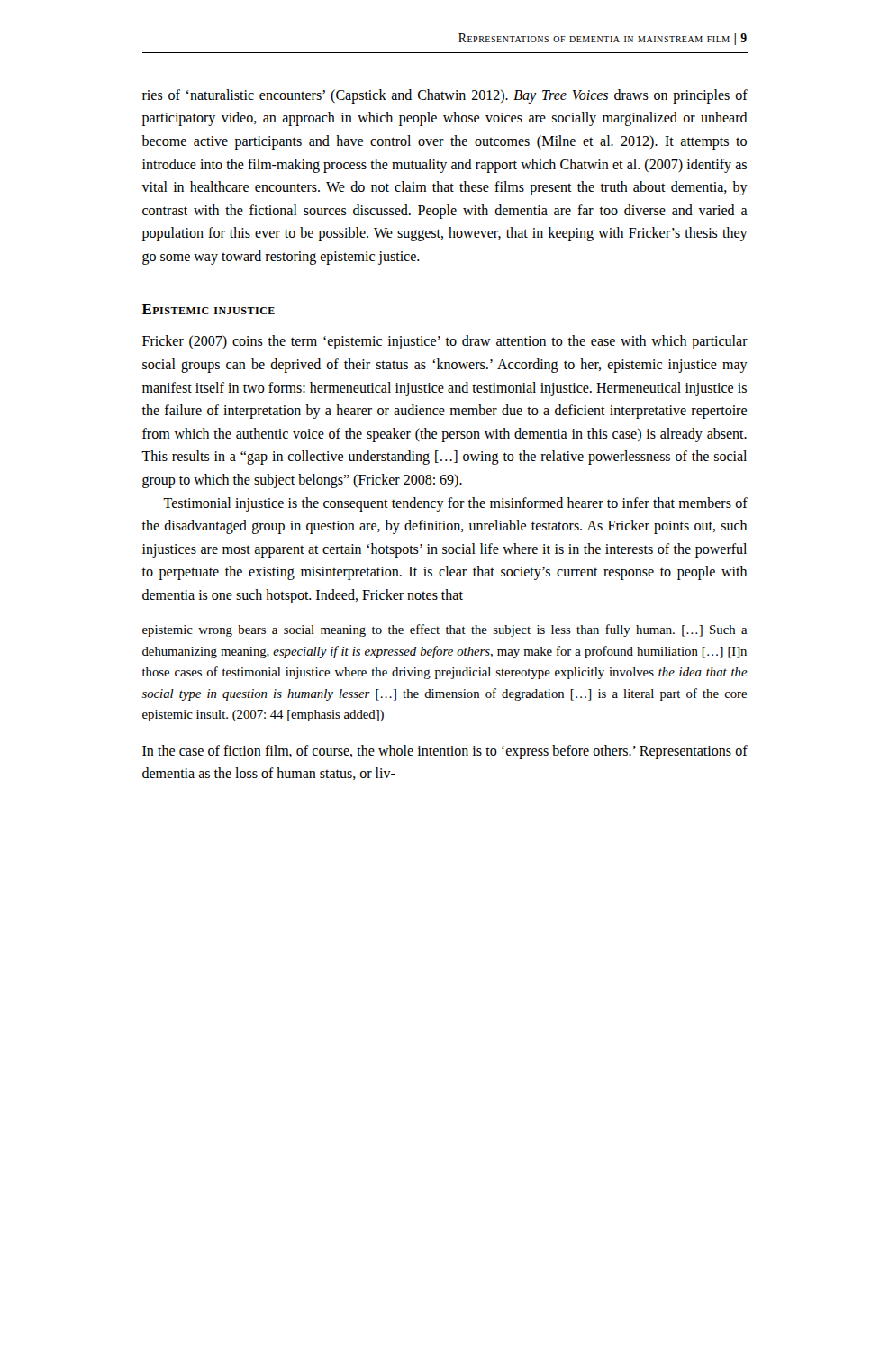Representations of dementia in mainstream film | 9
ries of ‘naturalistic encounters’ (Capstick and Chatwin 2012). Bay Tree Voices draws on principles of participatory video, an approach in which people whose voices are socially marginalized or unheard become active participants and have control over the outcomes (Milne et al. 2012). It attempts to introduce into the film-making process the mutuality and rapport which Chatwin et al. (2007) identify as vital in healthcare encounters. We do not claim that these films present the truth about dementia, by contrast with the fictional sources discussed. People with dementia are far too diverse and varied a population for this ever to be possible. We suggest, however, that in keeping with Fricker’s thesis they go some way toward restoring epistemic justice.
Epistemic injustice
Fricker (2007) coins the term ‘epistemic injustice’ to draw attention to the ease with which particular social groups can be deprived of their status as ‘knowers.’ According to her, epistemic injustice may manifest itself in two forms: hermeneutical injustice and testimonial injustice. Hermeneutical injustice is the failure of interpretation by a hearer or audience member due to a deficient interpretative repertoire from which the authentic voice of the speaker (the person with dementia in this case) is already absent. This results in a “gap in collective understanding […] owing to the relative powerlessness of the social group to which the subject belongs” (Fricker 2008: 69).
Testimonial injustice is the consequent tendency for the misinformed hearer to infer that members of the disadvantaged group in question are, by definition, unreliable testators. As Fricker points out, such injustices are most apparent at certain ‘hotspots’ in social life where it is in the interests of the powerful to perpetuate the existing misinterpretation. It is clear that society’s current response to people with dementia is one such hotspot. Indeed, Fricker notes that
epistemic wrong bears a social meaning to the effect that the subject is less than fully human. […] Such a dehumanizing meaning, especially if it is expressed before others, may make for a profound humiliation […] [I]n those cases of testimonial injustice where the driving prejudicial stereotype explicitly involves the idea that the social type in question is humanly lesser […] the dimension of degradation […] is a literal part of the core epistemic insult. (2007: 44 [emphasis added])
In the case of fiction film, of course, the whole intention is to ‘express before others.’ Representations of dementia as the loss of human status, or liv-